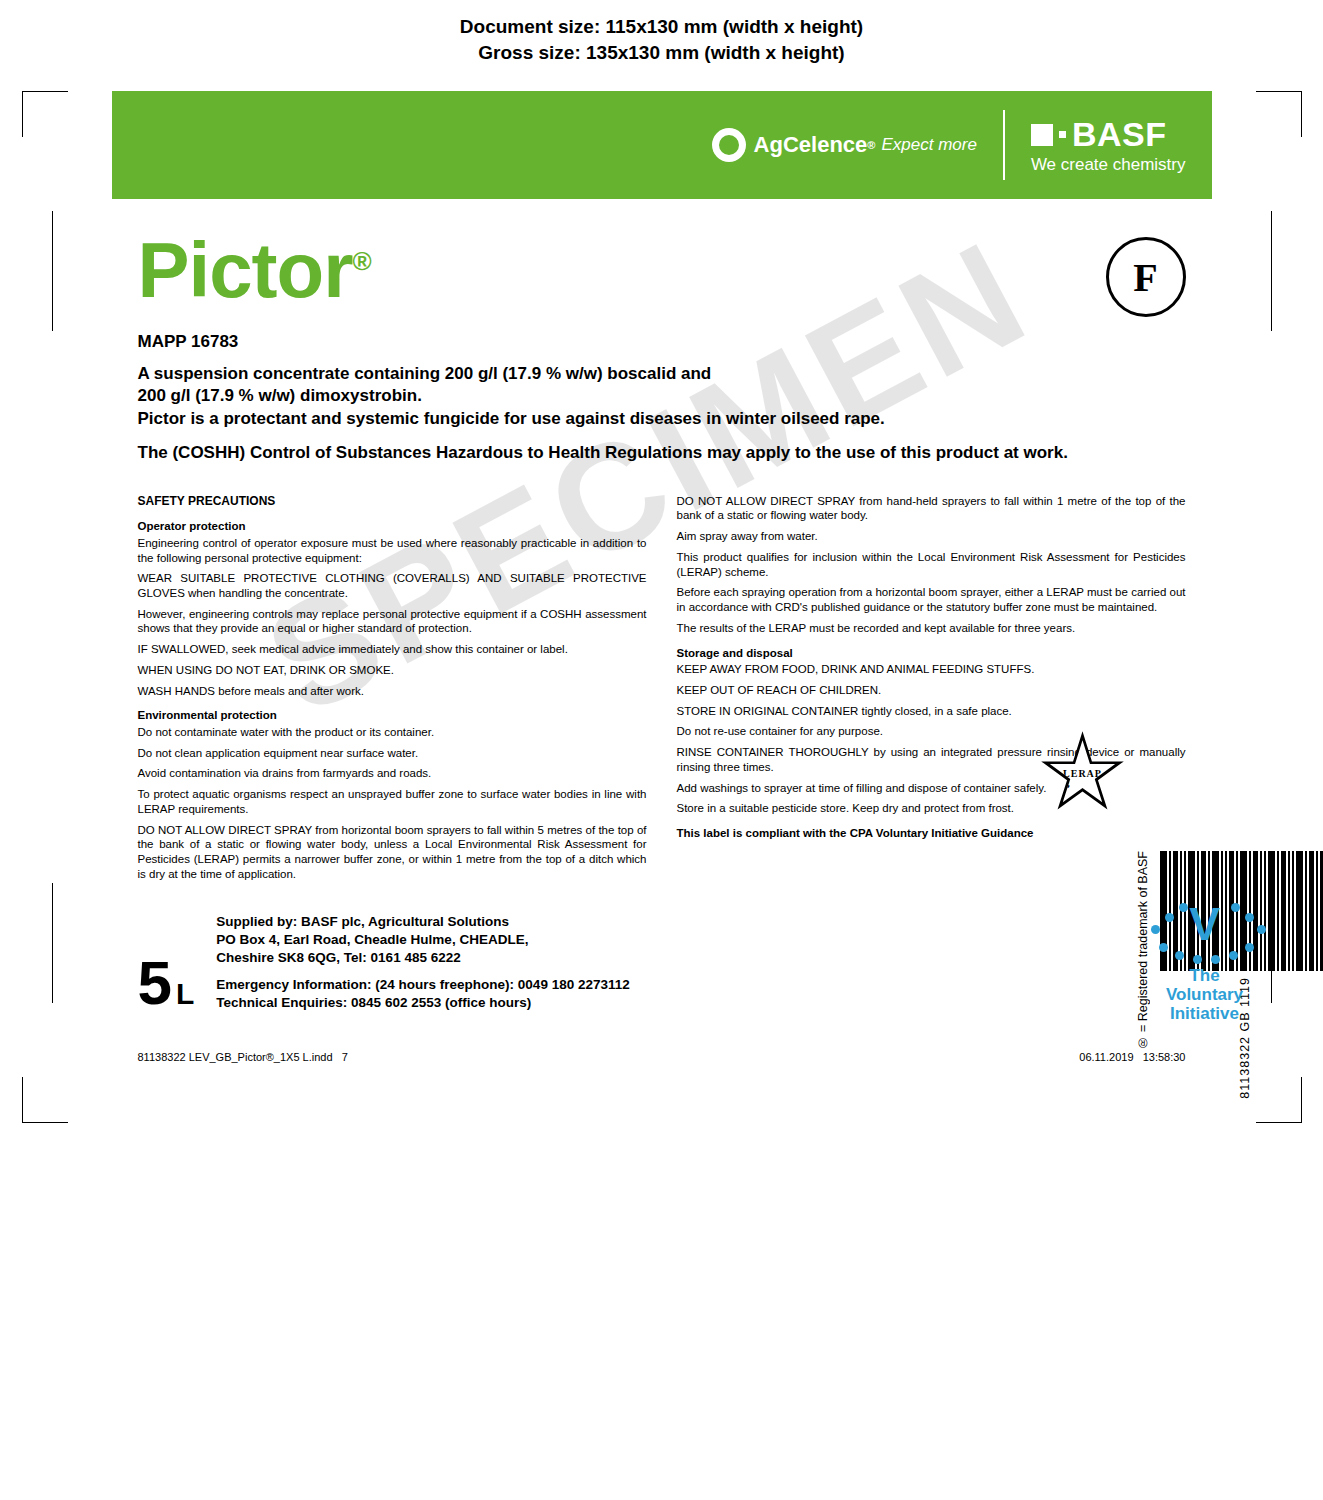Document size: 115x130 mm (width x height)
Gross size: 135x130 mm (width x height)
SPECIMEN
AgCelence® Expect more
BASF
We create chemistry
Pictor®
F
MAPP 16783
A suspension concentrate containing 200 g/l (17.9 % w/w) boscalid and
200 g/l (17.9 % w/w) dimoxystrobin.
Pictor is a protectant and systemic fungicide for use against diseases in winter oilseed rape.
The (COSHH) Control of Substances Hazardous to Health Regulations may apply to the use of this product at work.
SAFETY PRECAUTIONS
Operator protection
Engineering control of operator exposure must be used where reasonably practicable in addition to the following personal protective equipment:
WEAR SUITABLE PROTECTIVE CLOTHING (COVERALLS) AND SUITABLE PROTECTIVE GLOVES when handling the concentrate.
However, engineering controls may replace personal protective equipment if a COSHH assessment shows that they provide an equal or higher standard of protection.
IF SWALLOWED, seek medical advice immediately and show this container or label.
WHEN USING DO NOT EAT, DRINK OR SMOKE.
WASH HANDS before meals and after work.
Environmental protection
Do not contaminate water with the product or its container.
Do not clean application equipment near surface water.
Avoid contamination via drains from farmyards and roads.
To protect aquatic organisms respect an unsprayed buffer zone to surface water bodies in line with LERAP requirements.
DO NOT ALLOW DIRECT SPRAY from horizontal boom sprayers to fall within 5 metres of the top of the bank of a static or flowing water body, unless a Local Environmental Risk Assessment for Pesticides (LERAP) permits a narrower buffer zone, or within 1 metre from the top of a ditch which is dry at the time of application.
DO NOT ALLOW DIRECT SPRAY from hand-held sprayers to fall within 1 metre of the top of the bank of a static or flowing water body.
Aim spray away from water.
This product qualifies for inclusion within the Local Environment Risk Assessment for Pesticides (LERAP) scheme.
Before each spraying operation from a horizontal boom sprayer, either a LERAP must be carried out in accordance with CRD's published guidance or the statutory buffer zone must be maintained.
The results of the LERAP must be recorded and kept available for three years.
Storage and disposal
KEEP AWAY FROM FOOD, DRINK AND ANIMAL FEEDING STUFFS.
KEEP OUT OF REACH OF CHILDREN.
STORE IN ORIGINAL CONTAINER tightly closed, in a safe place.
Do not re-use container for any purpose.
RINSE CONTAINER THOROUGHLY by using an integrated pressure rinsing device or manually rinsing three times.
Add washings to sprayer at time of filling and dispose of container safely.
Store in a suitable pesticide store. Keep dry and protect from frost.
This label is compliant with the CPA Voluntary Initiative Guidance
5L
Supplied by: BASF plc, Agricultural Solutions
PO Box 4, Earl Road, Cheadle Hulme, CHEADLE,
Cheshire SK8 6QG, Tel: 0161 485 6222
Emergency Information: (24 hours freephone): 0049 180 2273112
Technical Enquiries: 0845 602 2553 (office hours)
LERAP
B
® = Registered trademark of BASF
81138322 GB 1119
V
The
Voluntary
Initiative
81138322 LEV_GB_Pictor®_1X5 L.indd 7 06.11.2019 13:58:30